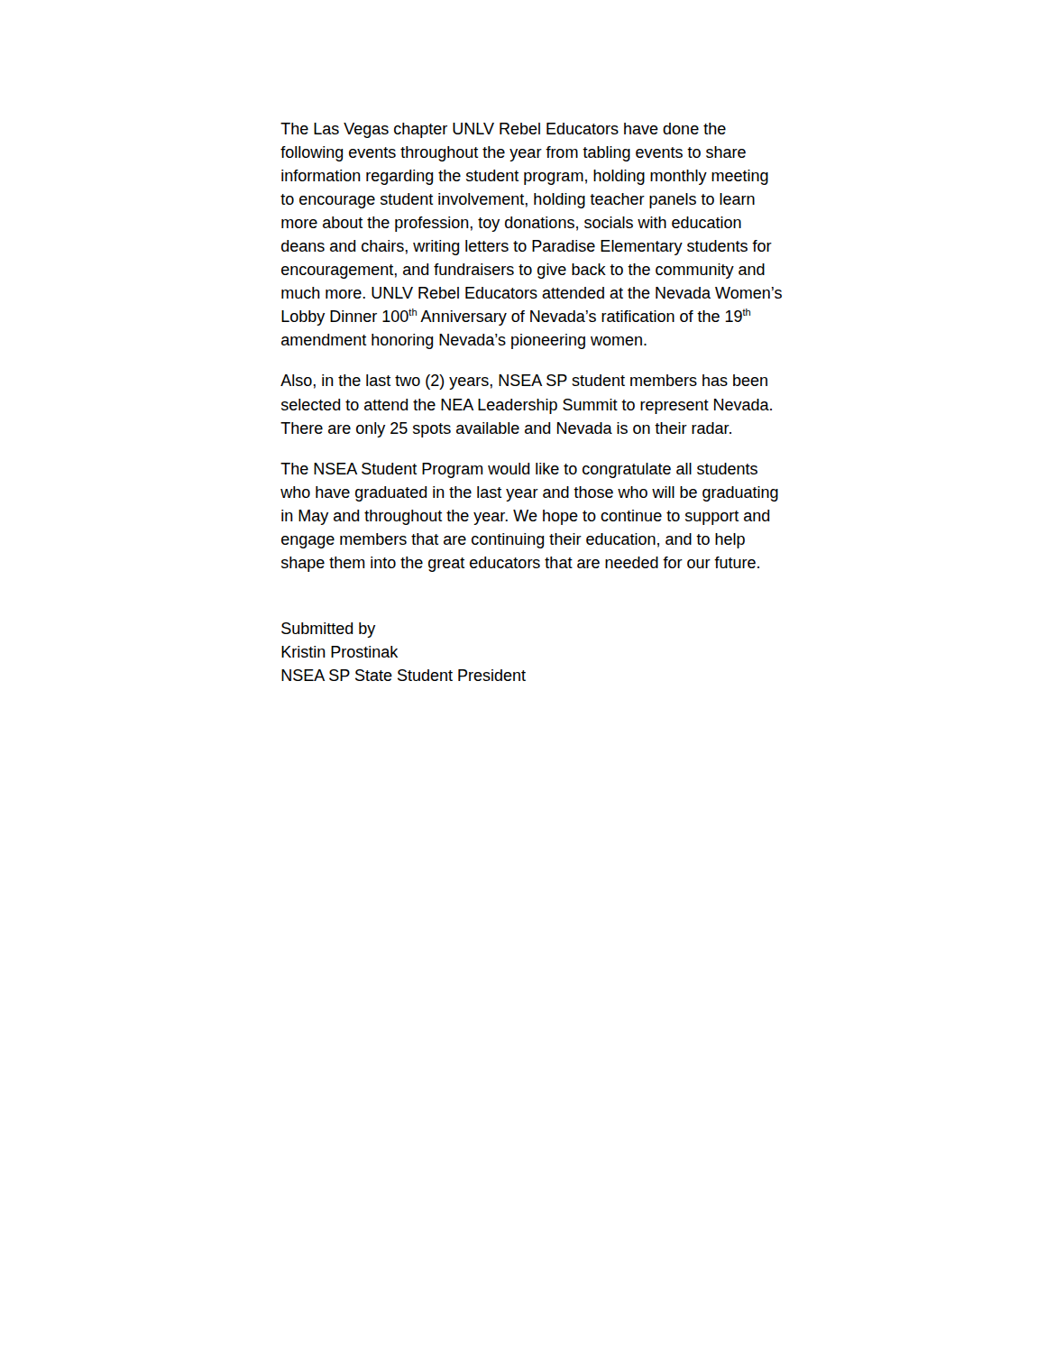The Las Vegas chapter UNLV Rebel Educators have done the following events throughout the year from tabling events to share information regarding the student program, holding monthly meeting to encourage student involvement, holding teacher panels to learn more about the profession, toy donations, socials with education deans and chairs, writing letters to Paradise Elementary students for encouragement, and fundraisers to give back to the community and much more. UNLV Rebel Educators attended at the Nevada Women’s Lobby Dinner 100th Anniversary of Nevada’s ratification of the 19th amendment honoring Nevada’s pioneering women.
Also, in the last two (2) years, NSEA SP student members has been selected to attend the NEA Leadership Summit to represent Nevada. There are only 25 spots available and Nevada is on their radar.
The NSEA Student Program would like to congratulate all students who have graduated in the last year and those who will be graduating in May and throughout the year. We hope to continue to support and engage members that are continuing their education, and to help shape them into the great educators that are needed for our future.
Submitted by
Kristin Prostinak
NSEA SP State Student President